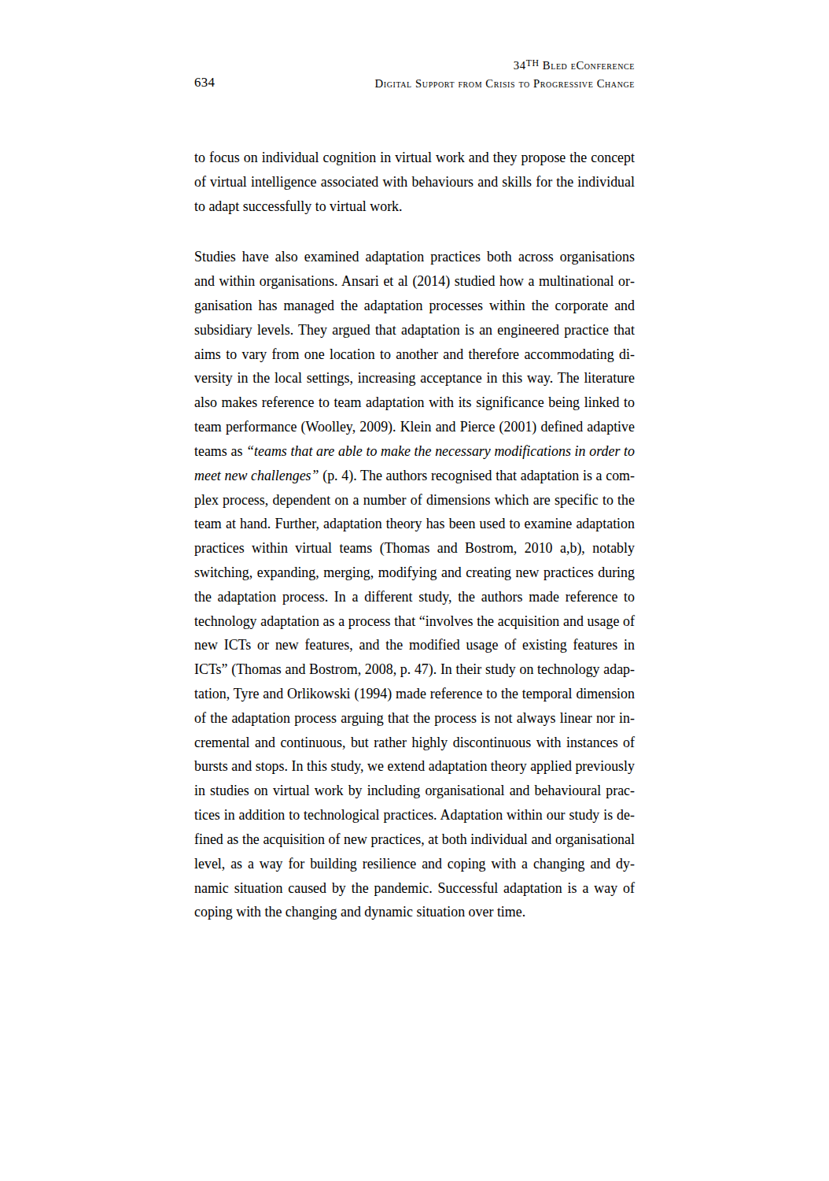634
34TH Bled eConference
Digital Support from Crisis to Progressive Change
to focus on individual cognition in virtual work and they propose the concept of virtual intelligence associated with behaviours and skills for the individual to adapt successfully to virtual work.
Studies have also examined adaptation practices both across organisations and within organisations. Ansari et al (2014) studied how a multinational organisation has managed the adaptation processes within the corporate and subsidiary levels. They argued that adaptation is an engineered practice that aims to vary from one location to another and therefore accommodating diversity in the local settings, increasing acceptance in this way. The literature also makes reference to team adaptation with its significance being linked to team performance (Woolley, 2009). Klein and Pierce (2001) defined adaptive teams as “teams that are able to make the necessary modifications in order to meet new challenges” (p. 4). The authors recognised that adaptation is a complex process, dependent on a number of dimensions which are specific to the team at hand. Further, adaptation theory has been used to examine adaptation practices within virtual teams (Thomas and Bostrom, 2010 a,b), notably switching, expanding, merging, modifying and creating new practices during the adaptation process. In a different study, the authors made reference to technology adaptation as a process that “involves the acquisition and usage of new ICTs or new features, and the modified usage of existing features in ICTs” (Thomas and Bostrom, 2008, p. 47). In their study on technology adaptation, Tyre and Orlikowski (1994) made reference to the temporal dimension of the adaptation process arguing that the process is not always linear nor incremental and continuous, but rather highly discontinuous with instances of bursts and stops. In this study, we extend adaptation theory applied previously in studies on virtual work by including organisational and behavioural practices in addition to technological practices. Adaptation within our study is defined as the acquisition of new practices, at both individual and organisational level, as a way for building resilience and coping with a changing and dynamic situation caused by the pandemic. Successful adaptation is a way of coping with the changing and dynamic situation over time.